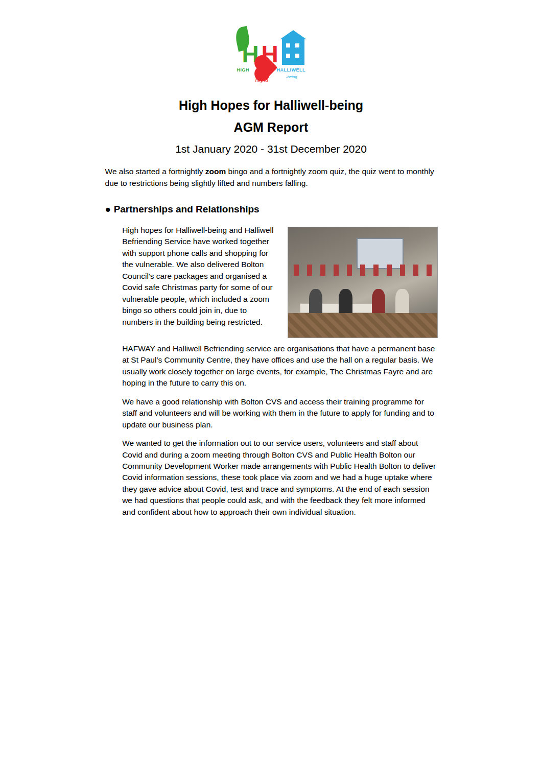H H HIGH hopes HALLIWELL -being
High Hopes for Halliwell-being
AGM Report
1st January 2020 - 31st December 2020
We also started a fortnightly zoom bingo and a fortnightly zoom quiz, the quiz went to monthly due to restrictions being slightly lifted and numbers falling.
●Partnerships and Relationships
High hopes for Halliwell-being and Halliwell Befriending Service have worked together with support phone calls and shopping for the vulnerable. We also delivered Bolton Council's care packages and organised a Covid safe Christmas party for some of our vulnerable people, which included a zoom bingo so others could join in, due to numbers in the building being restricted.
HAFWAY and Halliwell Befriending service are organisations that have a permanent base at St Paul’s Community Centre, they have offices and use the hall on a regular basis. We usually work closely together on large events, for example, The Christmas Fayre and are hoping in the future to carry this on.
We have a good relationship with Bolton CVS and access their training programme for staff and volunteers and will be working with them in the future to apply for funding and to update our business plan.
We wanted to get the information out to our service users, volunteers and staff about Covid and during a zoom meeting through Bolton CVS and Public Health Bolton our Community Development Worker made arrangements with Public Health Bolton to deliver Covid information sessions, these took place via zoom and we had a huge uptake where they gave advice about Covid, test and trace and symptoms. At the end of each session we had questions that people could ask, and with the feedback they felt more informed and confident about how to approach their own individual situation.